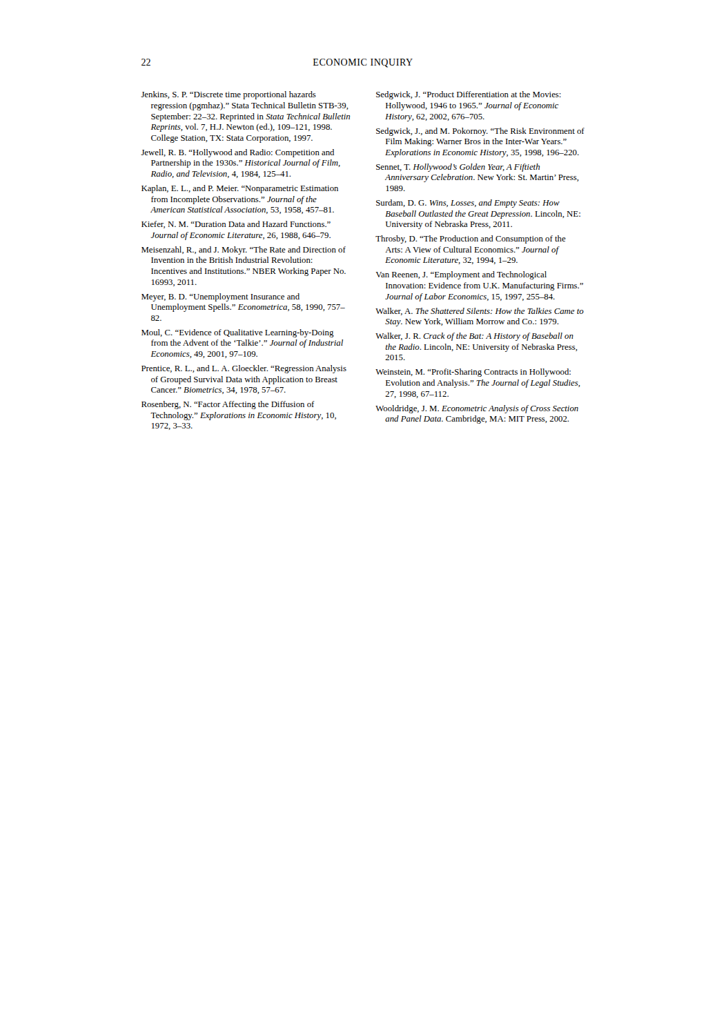22 ECONOMIC INQUIRY
Jenkins, S. P. “Discrete time proportional hazards regression (pgmhaz).” Stata Technical Bulletin STB-39, September: 22–32. Reprinted in Stata Technical Bulletin Reprints, vol. 7, H.J. Newton (ed.), 109–121, 1998. College Station, TX: Stata Corporation, 1997.
Jewell, R. B. “Hollywood and Radio: Competition and Partnership in the 1930s.” Historical Journal of Film, Radio, and Television, 4, 1984, 125–41.
Kaplan, E. L., and P. Meier. “Nonparametric Estimation from Incomplete Observations.” Journal of the American Statistical Association, 53, 1958, 457–81.
Kiefer, N. M. “Duration Data and Hazard Functions.” Journal of Economic Literature, 26, 1988, 646–79.
Meisenzahl, R., and J. Mokyr. “The Rate and Direction of Invention in the British Industrial Revolution: Incentives and Institutions.” NBER Working Paper No. 16993, 2011.
Meyer, B. D. “Unemployment Insurance and Unemployment Spells.” Econometrica, 58, 1990, 757–82.
Moul, C. “Evidence of Qualitative Learning-by-Doing from the Advent of the ‘Talkie’.” Journal of Industrial Economics, 49, 2001, 97–109.
Prentice, R. L., and L. A. Gloeckler. “Regression Analysis of Grouped Survival Data with Application to Breast Cancer.” Biometrics, 34, 1978, 57–67.
Rosenberg, N. “Factor Affecting the Diffusion of Technology.” Explorations in Economic History, 10, 1972, 3–33.
Sedgwick, J. “Product Differentiation at the Movies: Hollywood, 1946 to 1965.” Journal of Economic History, 62, 2002, 676–705.
Sedgwick, J., and M. Pokornoy. “The Risk Environment of Film Making: Warner Bros in the Inter-War Years.” Explorations in Economic History, 35, 1998, 196–220.
Sennet, T. Hollywood’s Golden Year, A Fiftieth Anniversary Celebration. New York: St. Martin’ Press, 1989.
Surdam, D. G. Wins, Losses, and Empty Seats: How Baseball Outlasted the Great Depression. Lincoln, NE: University of Nebraska Press, 2011.
Throsby, D. “The Production and Consumption of the Arts: A View of Cultural Economics.” Journal of Economic Literature, 32, 1994, 1–29.
Van Reenen, J. “Employment and Technological Innovation: Evidence from U.K. Manufacturing Firms.” Journal of Labor Economics, 15, 1997, 255–84.
Walker, A. The Shattered Silents: How the Talkies Came to Stay. New York, William Morrow and Co.: 1979.
Walker, J. R. Crack of the Bat: A History of Baseball on the Radio. Lincoln, NE: University of Nebraska Press, 2015.
Weinstein, M. “Profit-Sharing Contracts in Hollywood: Evolution and Analysis.” The Journal of Legal Studies, 27, 1998, 67–112.
Wooldridge, J. M. Econometric Analysis of Cross Section and Panel Data. Cambridge, MA: MIT Press, 2002.